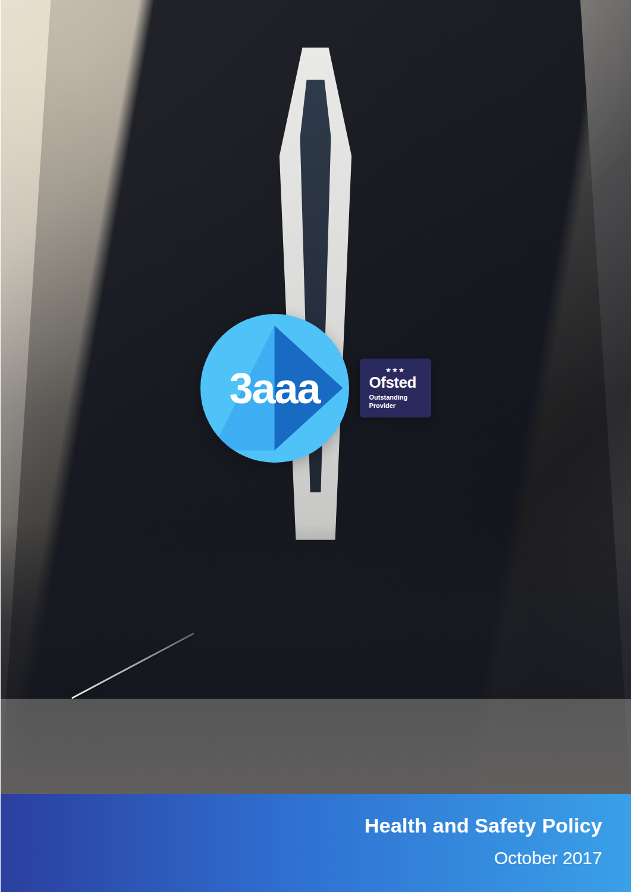3aaa
★★★
Ofsted
Outstanding
Provider
Health and Safety Policy
October 2017